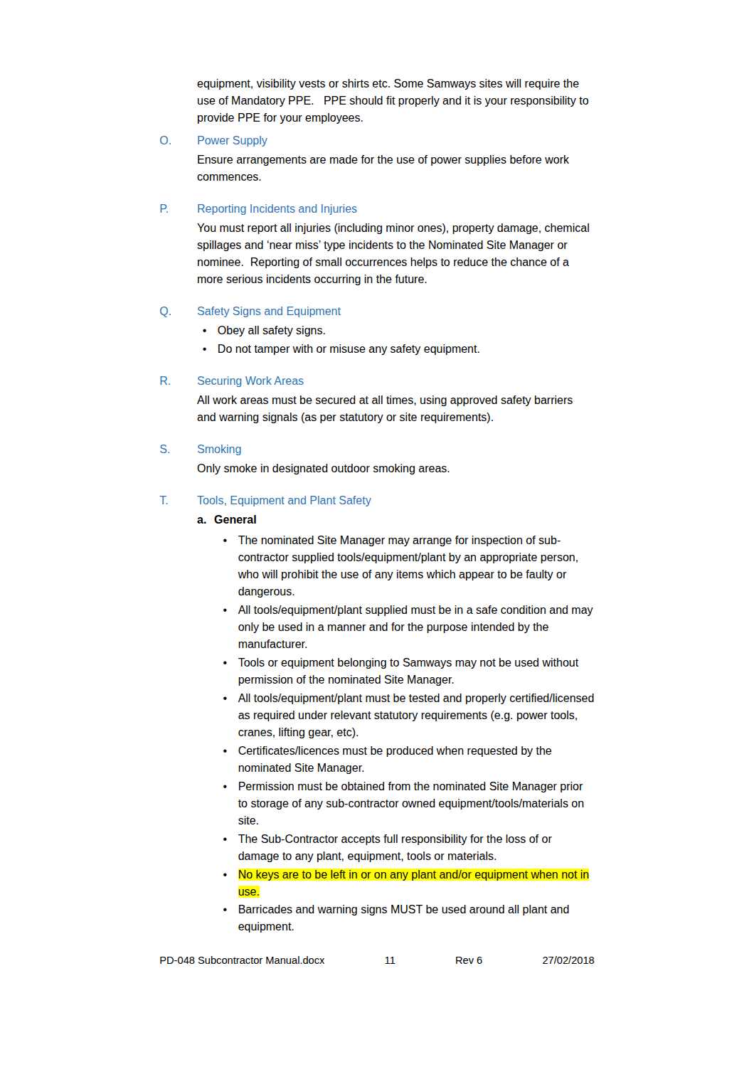equipment, visibility vests or shirts etc. Some Samways sites will require the use of Mandatory PPE. PPE should fit properly and it is your responsibility to provide PPE for your employees.
O.
Power Supply
Ensure arrangements are made for the use of power supplies before work commences.
P.
Reporting Incidents and Injuries
You must report all injuries (including minor ones), property damage, chemical spillages and ‘near miss’ type incidents to the Nominated Site Manager or nominee. Reporting of small occurrences helps to reduce the chance of a more serious incidents occurring in the future.
Q.
Safety Signs and Equipment
Obey all safety signs.
Do not tamper with or misuse any safety equipment.
R.
Securing Work Areas
All work areas must be secured at all times, using approved safety barriers and warning signals (as per statutory or site requirements).
S.
Smoking
Only smoke in designated outdoor smoking areas.
T.
Tools, Equipment and Plant Safety
a. General
The nominated Site Manager may arrange for inspection of sub-contractor supplied tools/equipment/plant by an appropriate person, who will prohibit the use of any items which appear to be faulty or dangerous.
All tools/equipment/plant supplied must be in a safe condition and may only be used in a manner and for the purpose intended by the manufacturer.
Tools or equipment belonging to Samways may not be used without permission of the nominated Site Manager.
All tools/equipment/plant must be tested and properly certified/licensed as required under relevant statutory requirements (e.g. power tools, cranes, lifting gear, etc).
Certificates/licences must be produced when requested by the nominated Site Manager.
Permission must be obtained from the nominated Site Manager prior to storage of any sub-contractor owned equipment/tools/materials on site.
The Sub-Contractor accepts full responsibility for the loss of or damage to any plant, equipment, tools or materials.
No keys are to be left in or on any plant and/or equipment when not in use.
Barricades and warning signs MUST be used around all plant and equipment.
PD-048 Subcontractor Manual.docx
11
Rev 6
27/02/2018